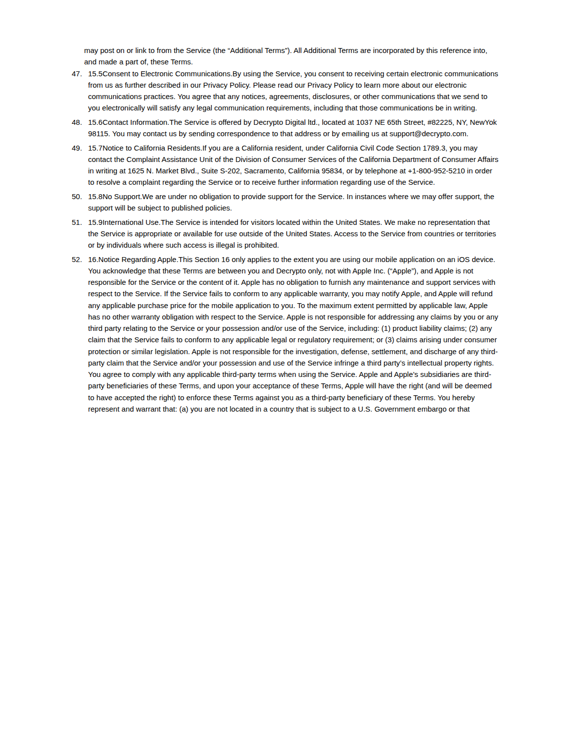may post on or link to from the Service (the “Additional Terms”). All Additional Terms are incorporated by this reference into, and made a part of, these Terms.
15.5Consent to Electronic Communications.By using the Service, you consent to receiving certain electronic communications from us as further described in our Privacy Policy. Please read our Privacy Policy to learn more about our electronic communications practices. You agree that any notices, agreements, disclosures, or other communications that we send to you electronically will satisfy any legal communication requirements, including that those communications be in writing.
15.6Contact Information.The Service is offered by Decrypto Digital ltd., located at 1037 NE 65th Street, #82225, NY, NewYok 98115. You may contact us by sending correspondence to that address or by emailing us at support@decrypto.com.
15.7Notice to California Residents.If you are a California resident, under California Civil Code Section 1789.3, you may contact the Complaint Assistance Unit of the Division of Consumer Services of the California Department of Consumer Affairs in writing at 1625 N. Market Blvd., Suite S-202, Sacramento, California 95834, or by telephone at +1-800-952-5210 in order to resolve a complaint regarding the Service or to receive further information regarding use of the Service.
15.8No Support.We are under no obligation to provide support for the Service. In instances where we may offer support, the support will be subject to published policies.
15.9International Use.The Service is intended for visitors located within the United States. We make no representation that the Service is appropriate or available for use outside of the United States. Access to the Service from countries or territories or by individuals where such access is illegal is prohibited.
16.Notice Regarding Apple.This Section 16 only applies to the extent you are using our mobile application on an iOS device. You acknowledge that these Terms are between you and Decrypto only, not with Apple Inc. (“Apple”), and Apple is not responsible for the Service or the content of it. Apple has no obligation to furnish any maintenance and support services with respect to the Service. If the Service fails to conform to any applicable warranty, you may notify Apple, and Apple will refund any applicable purchase price for the mobile application to you. To the maximum extent permitted by applicable law, Apple has no other warranty obligation with respect to the Service. Apple is not responsible for addressing any claims by you or any third party relating to the Service or your possession and/or use of the Service, including: (1) product liability claims; (2) any claim that the Service fails to conform to any applicable legal or regulatory requirement; or (3) claims arising under consumer protection or similar legislation. Apple is not responsible for the investigation, defense, settlement, and discharge of any third-party claim that the Service and/or your possession and use of the Service infringe a third party’s intellectual property rights. You agree to comply with any applicable third-party terms when using the Service. Apple and Apple’s subsidiaries are third-party beneficiaries of these Terms, and upon your acceptance of these Terms, Apple will have the right (and will be deemed to have accepted the right) to enforce these Terms against you as a third-party beneficiary of these Terms. You hereby represent and warrant that: (a) you are not located in a country that is subject to a U.S. Government embargo or that